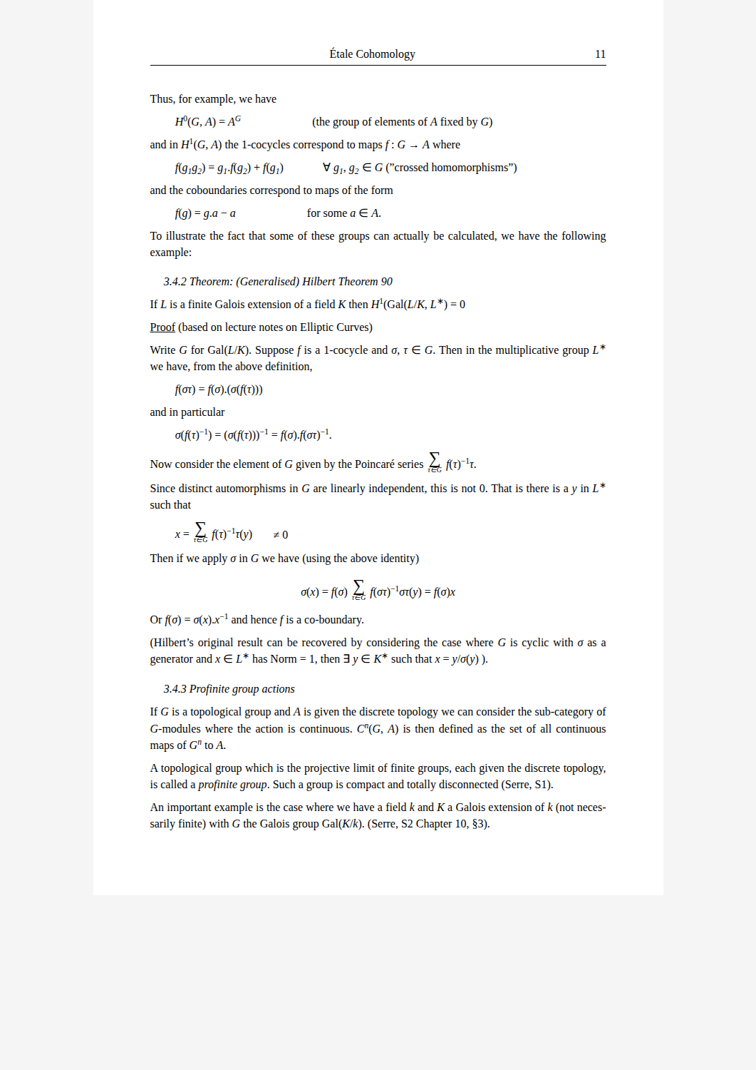Étale Cohomology 11
Thus, for example, we have
H0(G, A) = AG (the group of elements of A fixed by G)
and in H1(G, A) the 1-cocycles correspond to maps f : G → A where
f(g1g2) = g1.f(g2) + f(g1) ∀ g1, g2 ∈ G (”crossed homomorphisms”)
and the coboundaries correspond to maps of the form
f(g) = g.a − a for some a ∈ A.
To illustrate the fact that some of these groups can actually be calculated, we have the following example:
3.4.2 Theorem: (Generalised) Hilbert Theorem 90
If L is a finite Galois extension of a field K then H1(Gal(L/K, L∗) = 0
Proof (based on lecture notes on Elliptic Curves)
Write G for Gal(L/K). Suppose f is a 1-cocycle and σ, τ ∈ G. Then in the multiplicative group L∗ we have, from the above definition,
f(στ) = f(σ).(σ(f(τ)))
and in particular
σ(f(τ)−1) = (σ(f(τ)))−1 = f(σ).f(στ)−1.
Now consider the element of G given by the Poincaré series ∑τ∈G f(τ)−1τ.
Since distinct automorphisms in G are linearly independent, this is not 0. That is there is a y in L∗ such that
x = ∑τ∈G f(τ)−1τ(y) ≠ 0
Then if we apply σ in G we have (using the above identity)
σ(x) = f(σ) ∑τ∈G f(στ)−1στ(y) = f(σ)x
Or f(σ) = σ(x).x−1 and hence f is a co-boundary.
(Hilbert’s original result can be recovered by considering the case where G is cyclic with σ as a generator and x ∈ L∗ has Norm = 1, then ∃ y ∈ K∗ such that x = y/σ(y) ).
3.4.3 Profinite group actions
If G is a topological group and A is given the discrete topology we can consider the sub-category of G-modules where the action is continuous. Cn(G, A) is then defined as the set of all continuous maps of Gn to A.
A topological group which is the projective limit of finite groups, each given the discrete topology, is called a profinite group. Such a group is compact and totally disconnected (Serre, S1).
An important example is the case where we have a field k and K a Galois extension of k (not necessarily finite) with G the Galois group Gal(K/k). (Serre, S2 Chapter 10, §3).